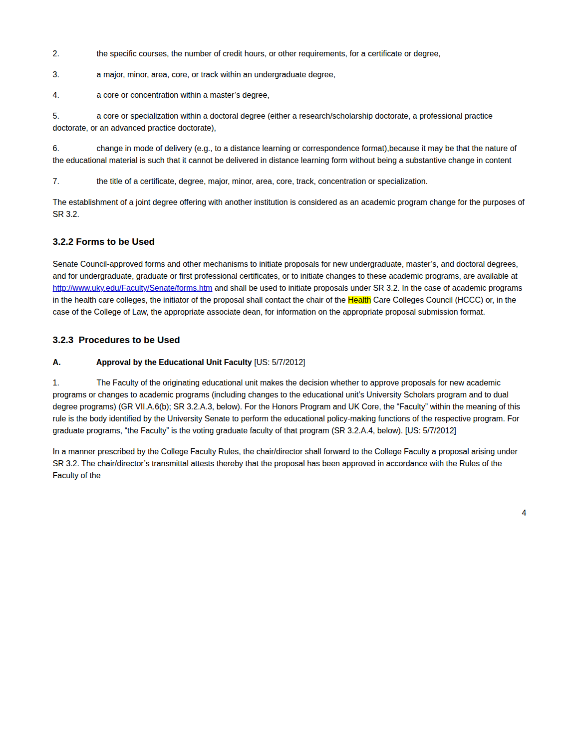2. the specific courses, the number of credit hours, or other requirements, for a certificate or degree,
3. a major, minor, area, core, or track within an undergraduate degree,
4. a core or concentration within a master’s degree,
5. a core or specialization within a doctoral degree (either a research/scholarship doctorate, a professional practice doctorate, or an advanced practice doctorate),
6. change in mode of delivery (e.g., to a distance learning or correspondence format),because it may be that the nature of the educational material is such that it cannot be delivered in distance learning form without being a substantive change in content
7. the title of a certificate, degree, major, minor, area, core, track, concentration or specialization.
The establishment of a joint degree offering with another institution is considered as an academic program change for the purposes of SR 3.2.
3.2.2 Forms to be Used
Senate Council-approved forms and other mechanisms to initiate proposals for new undergraduate, master’s, and doctoral degrees, and for undergraduate, graduate or first professional certificates, or to initiate changes to these academic programs, are available at http://www.uky.edu/Faculty/Senate/forms.htm and shall be used to initiate proposals under SR 3.2. In the case of academic programs in the health care colleges, the initiator of the proposal shall contact the chair of the Health Care Colleges Council (HCCC) or, in the case of the College of Law, the appropriate associate dean, for information on the appropriate proposal submission format.
3.2.3 Procedures to be Used
A. Approval by the Educational Unit Faculty [US: 5/7/2012]
1. The Faculty of the originating educational unit makes the decision whether to approve proposals for new academic programs or changes to academic programs (including changes to the educational unit’s University Scholars program and to dual degree programs) (GR VII.A.6(b); SR 3.2.A.3, below). For the Honors Program and UK Core, the “Faculty” within the meaning of this rule is the body identified by the University Senate to perform the educational policy-making functions of the respective program. For graduate programs, “the Faculty” is the voting graduate faculty of that program (SR 3.2.A.4, below). [US: 5/7/2012]
In a manner prescribed by the College Faculty Rules, the chair/director shall forward to the College Faculty a proposal arising under SR 3.2. The chair/director’s transmittal attests thereby that the proposal has been approved in accordance with the Rules of the Faculty of the
4